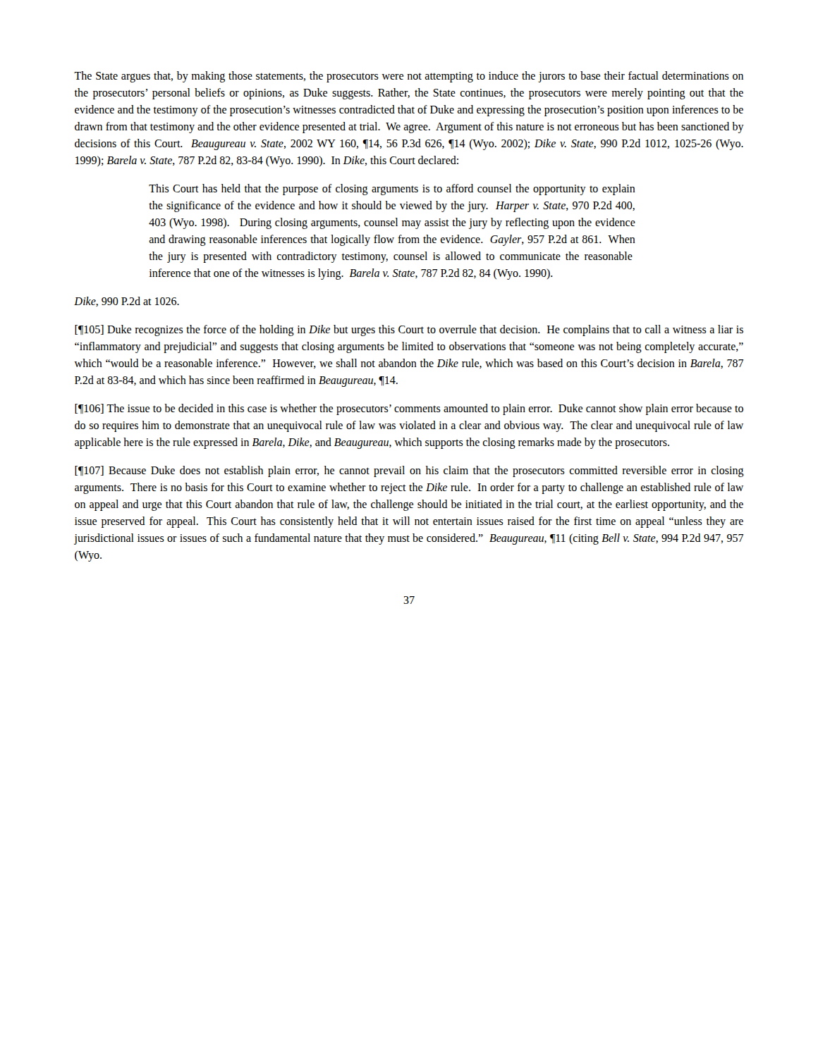The State argues that, by making those statements, the prosecutors were not attempting to induce the jurors to base their factual determinations on the prosecutors’ personal beliefs or opinions, as Duke suggests. Rather, the State continues, the prosecutors were merely pointing out that the evidence and the testimony of the prosecution’s witnesses contradicted that of Duke and expressing the prosecution’s position upon inferences to be drawn from that testimony and the other evidence presented at trial. We agree. Argument of this nature is not erroneous but has been sanctioned by decisions of this Court. Beaugureau v. State, 2002 WY 160, ¶14, 56 P.3d 626, ¶14 (Wyo. 2002); Dike v. State, 990 P.2d 1012, 1025-26 (Wyo. 1999); Barela v. State, 787 P.2d 82, 83-84 (Wyo. 1990). In Dike, this Court declared:
This Court has held that the purpose of closing arguments is to afford counsel the opportunity to explain the significance of the evidence and how it should be viewed by the jury. Harper v. State, 970 P.2d 400, 403 (Wyo. 1998). During closing arguments, counsel may assist the jury by reflecting upon the evidence and drawing reasonable inferences that logically flow from the evidence. Gayler, 957 P.2d at 861. When the jury is presented with contradictory testimony, counsel is allowed to communicate the reasonable inference that one of the witnesses is lying. Barela v. State, 787 P.2d 82, 84 (Wyo. 1990).
Dike, 990 P.2d at 1026.
[¶105] Duke recognizes the force of the holding in Dike but urges this Court to overrule that decision. He complains that to call a witness a liar is “inflammatory and prejudicial” and suggests that closing arguments be limited to observations that “someone was not being completely accurate,” which “would be a reasonable inference.” However, we shall not abandon the Dike rule, which was based on this Court’s decision in Barela, 787 P.2d at 83-84, and which has since been reaffirmed in Beaugureau, ¶14.
[¶106] The issue to be decided in this case is whether the prosecutors’ comments amounted to plain error. Duke cannot show plain error because to do so requires him to demonstrate that an unequivocal rule of law was violated in a clear and obvious way. The clear and unequivocal rule of law applicable here is the rule expressed in Barela, Dike, and Beaugureau, which supports the closing remarks made by the prosecutors.
[¶107] Because Duke does not establish plain error, he cannot prevail on his claim that the prosecutors committed reversible error in closing arguments. There is no basis for this Court to examine whether to reject the Dike rule. In order for a party to challenge an established rule of law on appeal and urge that this Court abandon that rule of law, the challenge should be initiated in the trial court, at the earliest opportunity, and the issue preserved for appeal. This Court has consistently held that it will not entertain issues raised for the first time on appeal “unless they are jurisdictional issues or issues of such a fundamental nature that they must be considered.” Beaugureau, ¶11 (citing Bell v. State, 994 P.2d 947, 957 (Wyo.
37